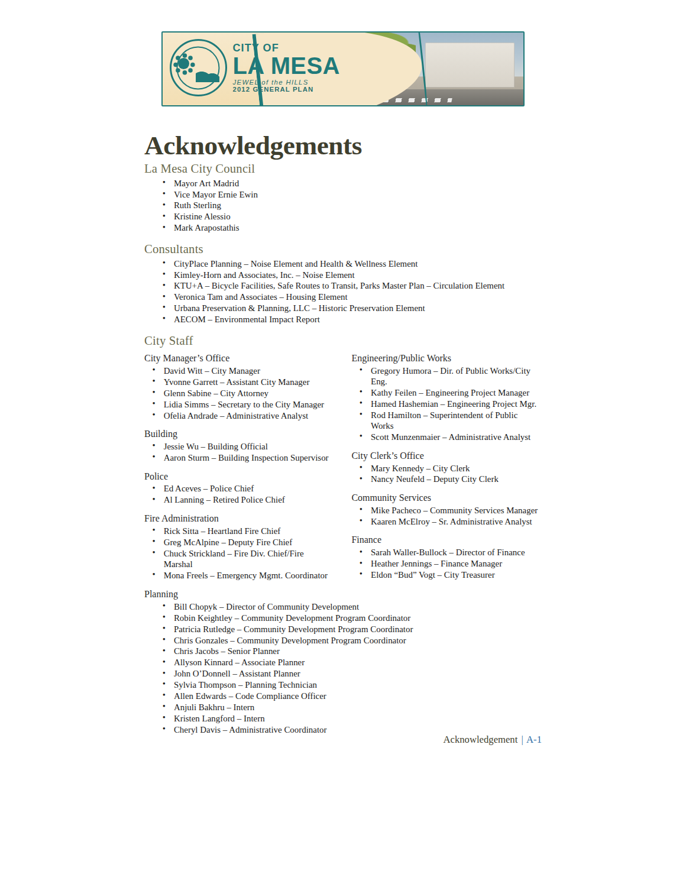CITY OF
LA MESA
JEWEL of the HILLS
2012 GENERAL PLAN
Acknowledgements
La Mesa City Council
Mayor Art Madrid
Vice Mayor Ernie Ewin
Ruth Sterling
Kristine Alessio
Mark Arapostathis
Consultants
CityPlace Planning – Noise Element and Health & Wellness Element
Kimley-Horn and Associates, Inc. – Noise Element
KTU+A – Bicycle Facilities, Safe Routes to Transit, Parks Master Plan – Circulation Element
Veronica Tam and Associates – Housing Element
Urbana Preservation & Planning, LLC – Historic Preservation Element
AECOM – Environmental Impact Report
City Staff
City Manager’s Office
David Witt – City Manager
Yvonne Garrett – Assistant City Manager
Glenn Sabine – City Attorney
Lidia Simms – Secretary to the City Manager
Ofelia Andrade – Administrative Analyst
Building
Jessie Wu – Building Official
Aaron Sturm – Building Inspection Supervisor
Police
Ed Aceves – Police Chief
Al Lanning – Retired Police Chief
Fire Administration
Rick Sitta – Heartland Fire Chief
Greg McAlpine – Deputy Fire Chief
Chuck Strickland – Fire Div. Chief/Fire Marshal
Mona Freels – Emergency Mgmt. Coordinator
Engineering/Public Works
Gregory Humora – Dir. of Public Works/City Eng.
Kathy Feilen – Engineering Project Manager
Hamed Hashemian – Engineering Project Mgr.
Rod Hamilton – Superintendent of Public Works
Scott Munzenmaier – Administrative Analyst
City Clerk’s Office
Mary Kennedy – City Clerk
Nancy Neufeld – Deputy City Clerk
Community Services
Mike Pacheco – Community Services Manager
Kaaren McElroy – Sr. Administrative Analyst
Finance
Sarah Waller-Bullock – Director of Finance
Heather Jennings – Finance Manager
Eldon “Bud” Vogt – City Treasurer
Planning
Bill Chopyk – Director of Community Development
Robin Keightley – Community Development Program Coordinator
Patricia Rutledge – Community Development Program Coordinator
Chris Gonzales – Community Development Program Coordinator
Chris Jacobs – Senior Planner
Allyson Kinnard – Associate Planner
John O’Donnell – Assistant Planner
Sylvia Thompson – Planning Technician
Allen Edwards – Code Compliance Officer
Anjuli Bakhru – Intern
Kristen Langford – Intern
Cheryl Davis – Administrative Coordinator
Acknowledgement | A-1